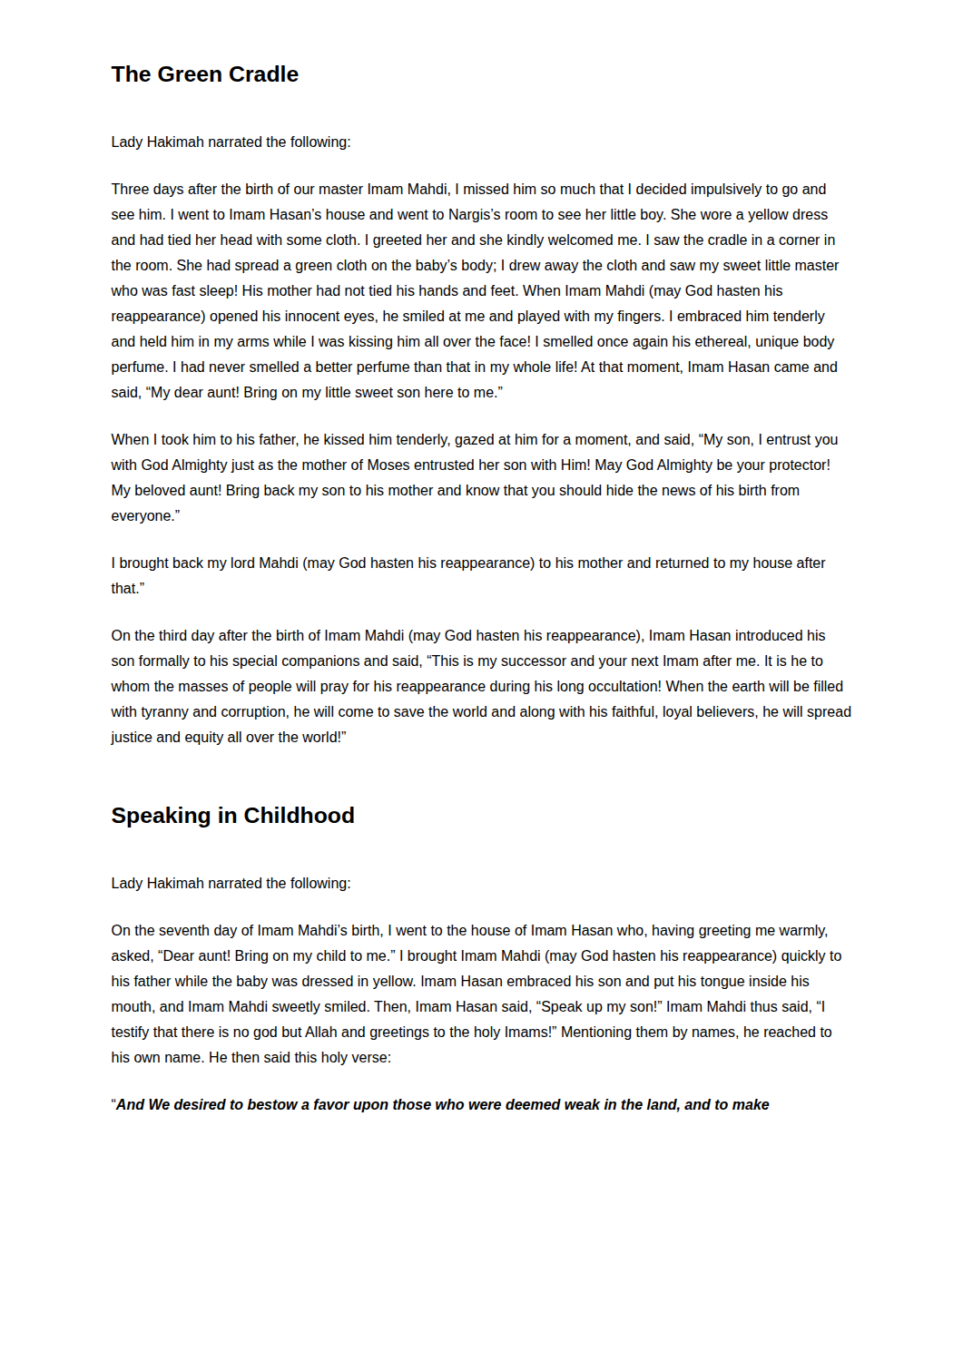The Green Cradle
Lady Hakimah narrated the following:
Three days after the birth of our master Imam Mahdi, I missed him so much that I decided impulsively to go and see him. I went to Imam Hasan’s house and went to Nargis’s room to see her little boy. She wore a yellow dress and had tied her head with some cloth. I greeted her and she kindly welcomed me. I saw the cradle in a corner in the room. She had spread a green cloth on the baby’s body; I drew away the cloth and saw my sweet little master who was fast sleep! His mother had not tied his hands and feet. When Imam Mahdi (may God hasten his reappearance) opened his innocent eyes, he smiled at me and played with my fingers. I embraced him tenderly and held him in my arms while I was kissing him all over the face! I smelled once again his ethereal, unique body perfume. I had never smelled a better perfume than that in my whole life! At that moment, Imam Hasan came and said, “My dear aunt! Bring on my little sweet son here to me.”
When I took him to his father, he kissed him tenderly, gazed at him for a moment, and said, “My son, I entrust you with God Almighty just as the mother of Moses entrusted her son with Him! May God Almighty be your protector! My beloved aunt! Bring back my son to his mother and know that you should hide the news of his birth from everyone.”
I brought back my lord Mahdi (may God hasten his reappearance) to his mother and returned to my house after that.”
On the third day after the birth of Imam Mahdi (may God hasten his reappearance), Imam Hasan introduced his son formally to his special companions and said, “This is my successor and your next Imam after me. It is he to whom the masses of people will pray for his reappearance during his long occultation! When the earth will be filled with tyranny and corruption, he will come to save the world and along with his faithful, loyal believers, he will spread justice and equity all over the world!”
Speaking in Childhood
Lady Hakimah narrated the following:
On the seventh day of Imam Mahdi’s birth, I went to the house of Imam Hasan who, having greeting me warmly, asked, “Dear aunt! Bring on my child to me.” I brought Imam Mahdi (may God hasten his reappearance) quickly to his father while the baby was dressed in yellow. Imam Hasan embraced his son and put his tongue inside his mouth, and Imam Mahdi sweetly smiled. Then, Imam Hasan said, “Speak up my son!” Imam Mahdi thus said, “I testify that there is no god but Allah and greetings to the holy Imams!” Mentioning them by names, he reached to his own name. He then said this holy verse:
“And We desired to bestow a favor upon those who were deemed weak in the land, and to make